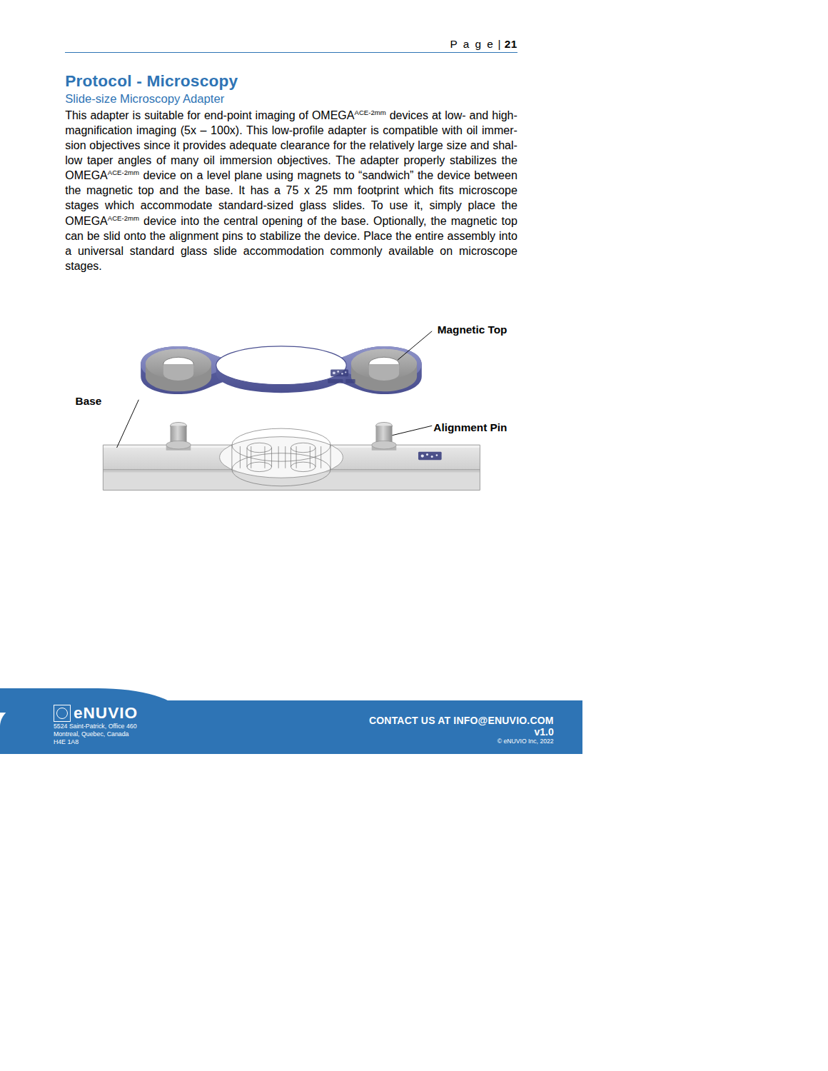P a g e | 21
Protocol - Microscopy
Slide-size Microscopy Adapter
This adapter is suitable for end-point imaging of OMEGAACE-2mm devices at low- and high-magnification imaging (5x – 100x). This low-profile adapter is compatible with oil immersion objectives since it provides adequate clearance for the relatively large size and shallow taper angles of many oil immersion objectives. The adapter properly stabilizes the OMEGAACE-2mm device on a level plane using magnets to “sandwich” the device between the magnetic top and the base. It has a 75 x 25 mm footprint which fits microscope stages which accommodate standard-sized glass slides. To use it, simply place the OMEGAACE-2mm device into the central opening of the base. Optionally, the magnetic top can be slid onto the alignment pins to stabilize the device. Place the entire assembly into a universal standard glass slide accommodation commonly available on microscope stages.
Magnetic Top Base Alignment Pin
eNUVIO
5524 Saint-Patrick, Office 460
Montreal, Quebec, Canada
H4E 1A8
CONTACT US AT INFO@ENUVIO.COM
v1.0
© eNUVIO Inc, 2022